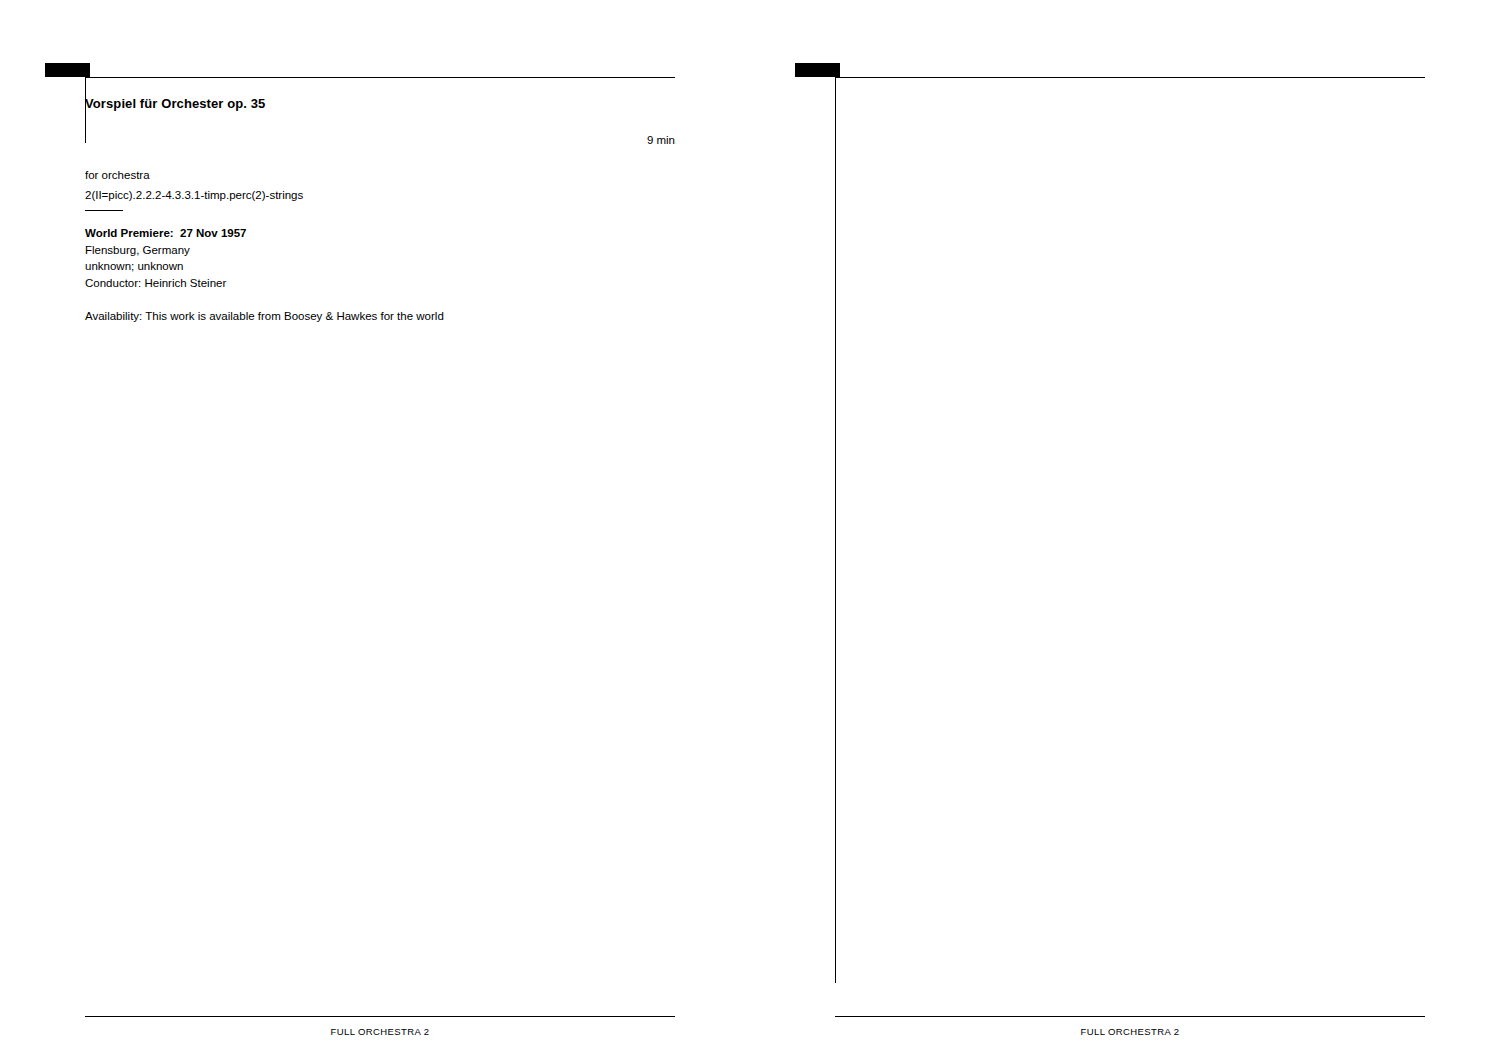Vorspiel für Orchester op. 35
9 min
for orchestra
2(II=picc).2.2.2-4.3.3.1-timp.perc(2)-strings
World Premiere: 27 Nov 1957
Flensburg, Germany
unknown; unknown
Conductor: Heinrich Steiner
Availability: This work is available from Boosey & Hawkes for the world
FULL ORCHESTRA 2
FULL ORCHESTRA 2